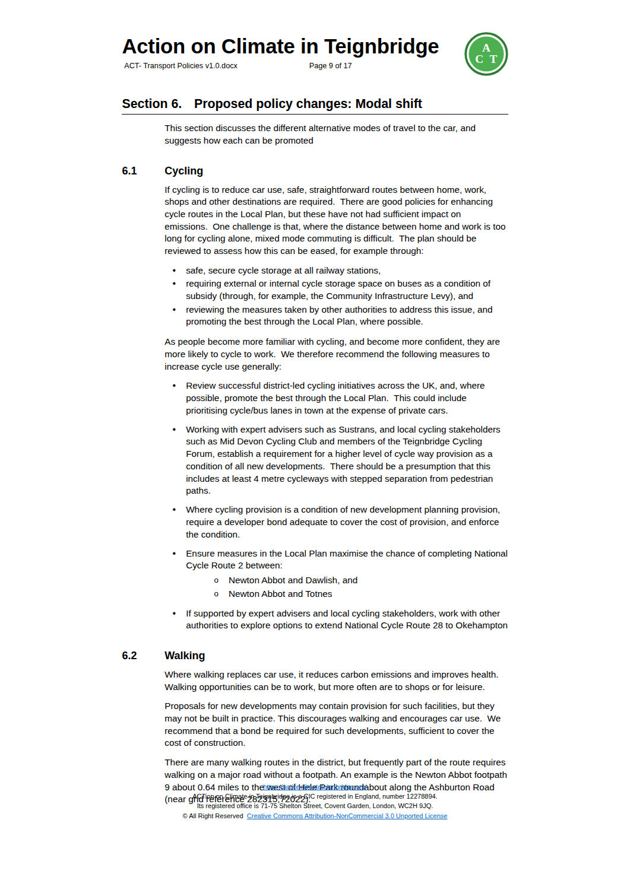Action on Climate in Teignbridge
ACT- Transport Policies v1.0.docx Page 9 of 17
A C T
Section 6. Proposed policy changes: Modal shift
This section discusses the different alternative modes of travel to the car, and suggests how each can be promoted
6.1 Cycling
If cycling is to reduce car use, safe, straightforward routes between home, work, shops and other destinations are required. There are good policies for enhancing cycle routes in the Local Plan, but these have not had sufficient impact on emissions. One challenge is that, where the distance between home and work is too long for cycling alone, mixed mode commuting is difficult. The plan should be reviewed to assess how this can be eased, for example through:
safe, secure cycle storage at all railway stations,
requiring external or internal cycle storage space on buses as a condition of subsidy (through, for example, the Community Infrastructure Levy), and
reviewing the measures taken by other authorities to address this issue, and promoting the best through the Local Plan, where possible.
As people become more familiar with cycling, and become more confident, they are more likely to cycle to work. We therefore recommend the following measures to increase cycle use generally:
Review successful district-led cycling initiatives across the UK, and, where possible, promote the best through the Local Plan. This could include prioritising cycle/bus lanes in town at the expense of private cars.
Working with expert advisers such as Sustrans, and local cycling stakeholders such as Mid Devon Cycling Club and members of the Teignbridge Cycling Forum, establish a requirement for a higher level of cycle way provision as a condition of all new developments. There should be a presumption that this includes at least 4 metre cycleways with stepped separation from pedestrian paths.
Where cycling provision is a condition of new development planning provision, require a developer bond adequate to cover the cost of provision, and enforce the condition.
Ensure measures in the Local Plan maximise the chance of completing National Cycle Route 2 between:
Newton Abbot and Dawlish, and
Newton Abbot and Totnes
If supported by expert advisers and local cycling stakeholders, work with other authorities to explore options to extend National Cycle Route 28 to Okehampton
6.2 Walking
Where walking replaces car use, it reduces carbon emissions and improves health. Walking opportunities can be to work, but more often are to shops or for leisure.
Proposals for new developments may contain provision for such facilities, but they may not be built in practice. This discourages walking and encourages car use. We recommend that a bond be required for such developments, sufficient to cover the cost of construction.
There are many walking routes in the district, but frequently part of the route requires walking on a major road without a footpath. An example is the Newton Abbot footpath 9 about 0.64 miles to the west of Hele Park roundabout along the Ashburton Road (near grid reference 282315,72022).
https://actionclimateteignbridge.org/
ACTion on Climate in Teignbridge is a CIC registered in England, number 12278894.
Its registered office is 71-75 Shelton Street, Covent Garden, London, WC2H 9JQ.
© All Right Reserved Creative Commons Attribution-NonCommercial 3.0 Unported License